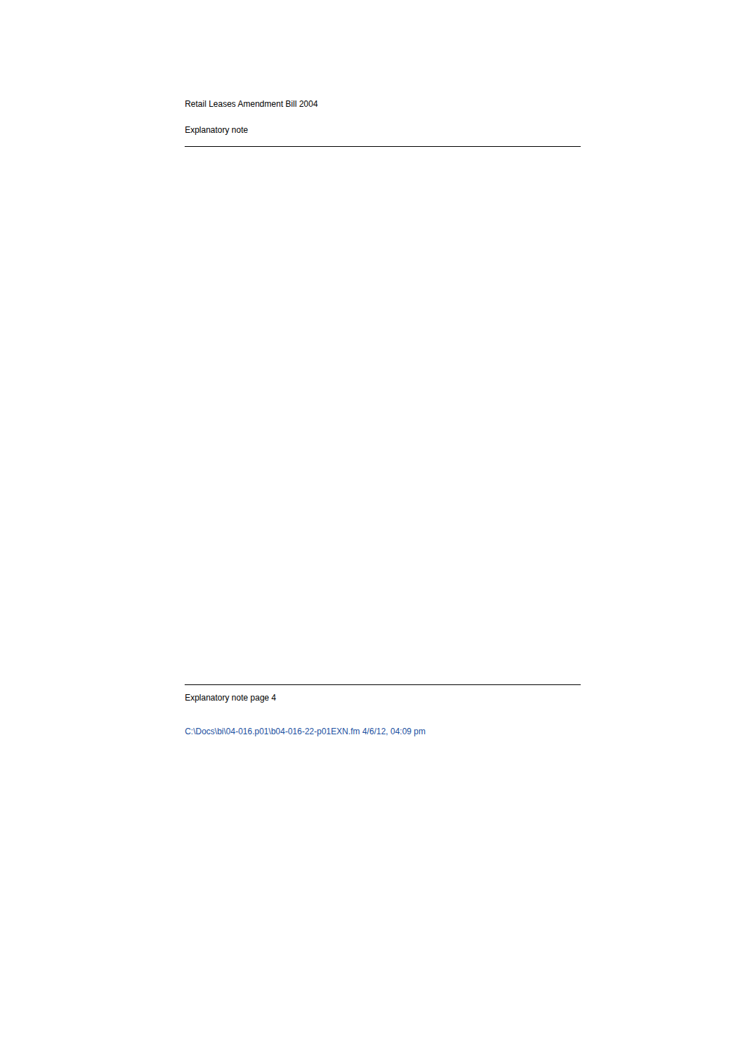Retail Leases Amendment Bill 2004
Explanatory note
Explanatory note page 4
C:\Docs\bi\04-016.p01\b04-016-22-p01EXN.fm 4/6/12, 04:09 pm